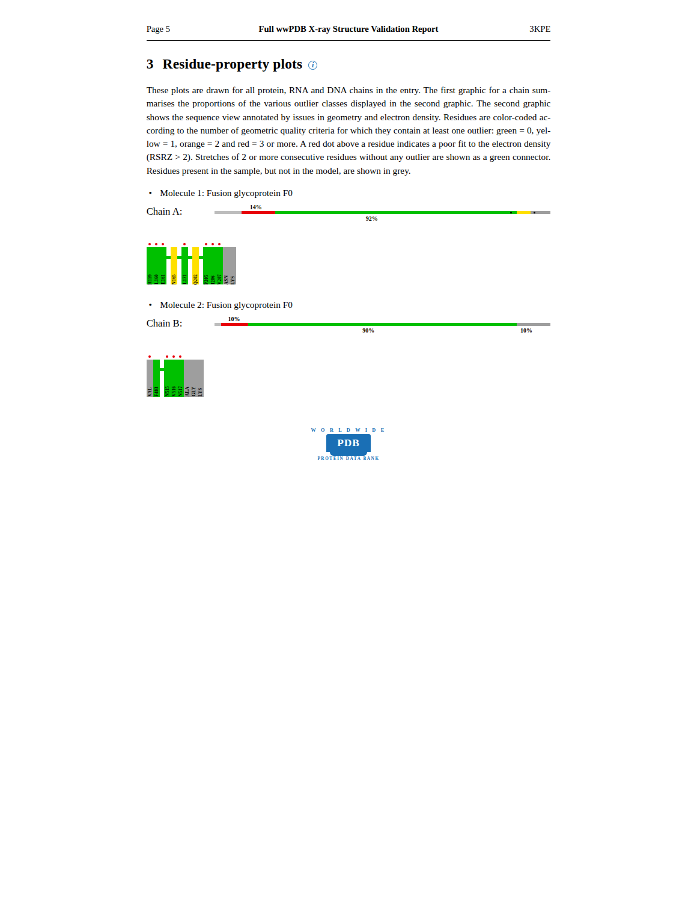Page 5
Full wwPDB X-ray Structure Validation Report
3KPE
3 Residue-property plots i
These plots are drawn for all protein, RNA and DNA chains in the entry. The first graphic for a chain summarises the proportions of the various outlier classes displayed in the second graphic. The second graphic shows the sequence view annotated by issues in geometry and electron density. Residues are color-coded according to the number of geometric quality criteria for which they contain at least one outlier: green = 0, yellow = 1, orange = 2 and red = 3 or more. A red dot above a residue indicates a poor fit to the electron density (RSRZ > 2). Stretches of 2 or more consecutive residues without any outlier are shown as a green connector. Residues present in the sample, but not in the model, are shown in grey.
Molecule 1: Fusion glycoprotein F0
Chain A:
14%
92%
H159
L160
E161
N165
L171
Q202
P205
I206
V207
ASN
LYS
Molecule 2: Fusion glycoprotein F0
Chain B:
10%
90%
10%
VAL
F483
N515
V516
N517
ALA
GLY
LYS
W O R L D W I D E
PDB
PROTEIN DATA BANK